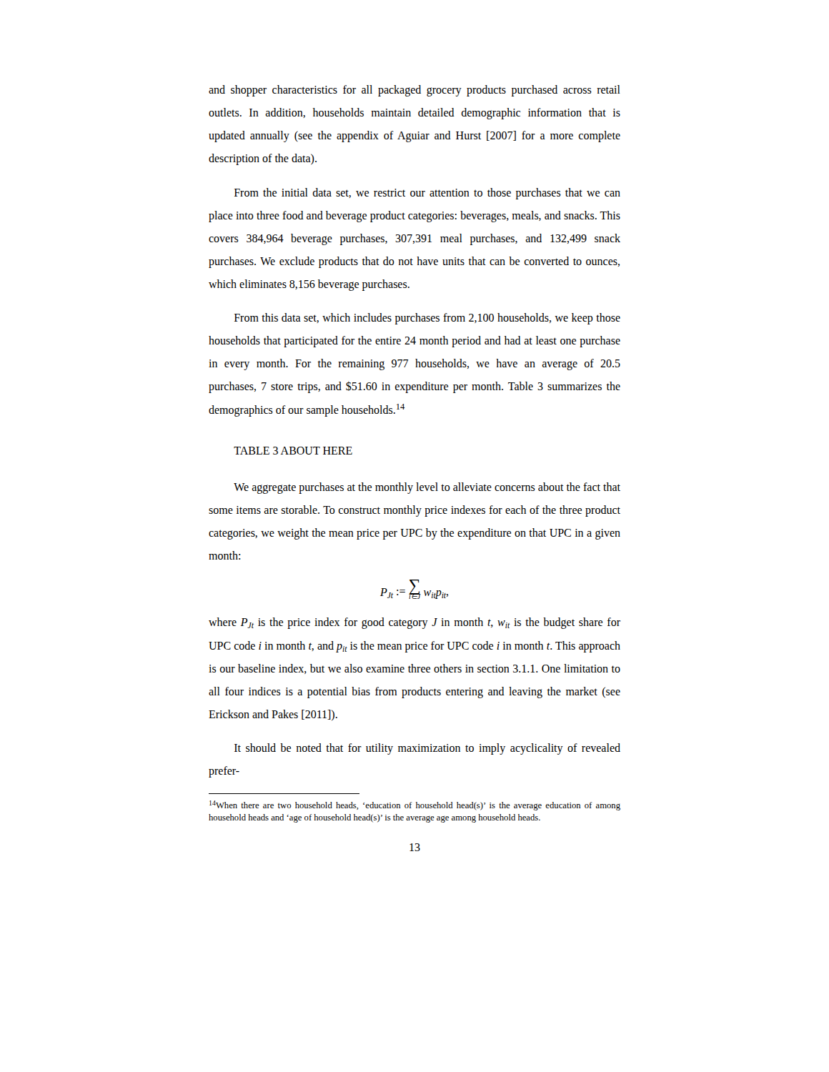and shopper characteristics for all packaged grocery products purchased across retail outlets. In addition, households maintain detailed demographic information that is updated annually (see the appendix of Aguiar and Hurst [2007] for a more complete description of the data).
From the initial data set, we restrict our attention to those purchases that we can place into three food and beverage product categories: beverages, meals, and snacks. This covers 384,964 beverage purchases, 307,391 meal purchases, and 132,499 snack purchases. We exclude products that do not have units that can be converted to ounces, which eliminates 8,156 beverage purchases.
From this data set, which includes purchases from 2,100 households, we keep those households that participated for the entire 24 month period and had at least one purchase in every month. For the remaining 977 households, we have an average of 20.5 purchases, 7 store trips, and $51.60 in expenditure per month. Table 3 summarizes the demographics of our sample households.14
TABLE 3 ABOUT HERE
We aggregate purchases at the monthly level to alleviate concerns about the fact that some items are storable. To construct monthly price indexes for each of the three product categories, we weight the mean price per UPC by the expenditure on that UPC in a given month:
PJt := ∑i∈J witpit,
where PJt is the price index for good category J in month t, wit is the budget share for UPC code i in month t, and pit is the mean price for UPC code i in month t. This approach is our baseline index, but we also examine three others in section 3.1.1. One limitation to all four indices is a potential bias from products entering and leaving the market (see Erickson and Pakes [2011]).
It should be noted that for utility maximization to imply acyclicality of revealed prefer-
14 When there are two household heads, ‘education of household head(s)’ is the average education of among household heads and ‘age of household head(s)’ is the average age among household heads.
13